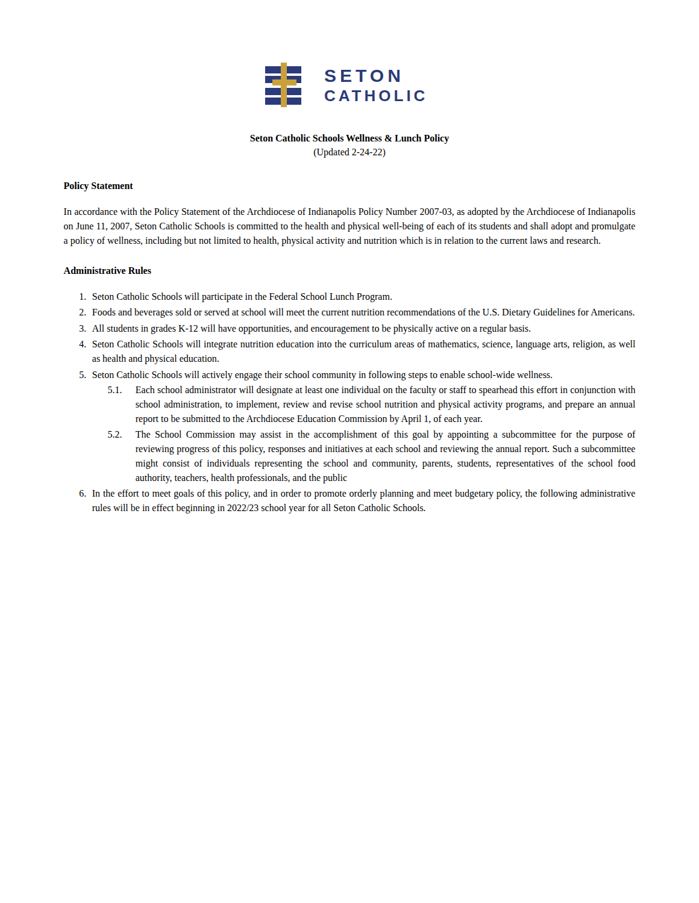SETON CATHOLIC
Seton Catholic Schools Wellness & Lunch Policy
(Updated 2-24-22)
Policy Statement
In accordance with the Policy Statement of the Archdiocese of Indianapolis Policy Number 2007-03, as adopted by the Archdiocese of Indianapolis on June 11, 2007, Seton Catholic Schools is committed to the health and physical well-being of each of its students and shall adopt and promulgate a policy of wellness, including but not limited to health, physical activity and nutrition which is in relation to the current laws and research.
Administrative Rules
Seton Catholic Schools will participate in the Federal School Lunch Program.
Foods and beverages sold or served at school will meet the current nutrition recommendations of the U.S. Dietary Guidelines for Americans.
All students in grades K-12 will have opportunities, and encouragement to be physically active on a regular basis.
Seton Catholic Schools will integrate nutrition education into the curriculum areas of mathematics, science, language arts, religion, as well as health and physical education.
Seton Catholic Schools will actively engage their school community in following steps to enable school-wide wellness.
Each school administrator will designate at least one individual on the faculty or staff to spearhead this effort in conjunction with school administration, to implement, review and revise school nutrition and physical activity programs, and prepare an annual report to be submitted to the Archdiocese Education Commission by April 1, of each year.
The School Commission may assist in the accomplishment of this goal by appointing a subcommittee for the purpose of reviewing progress of this policy, responses and initiatives at each school and reviewing the annual report. Such a subcommittee might consist of individuals representing the school and community, parents, students, representatives of the school food authority, teachers, health professionals, and the public
In the effort to meet goals of this policy, and in order to promote orderly planning and meet budgetary policy, the following administrative rules will be in effect beginning in 2022/23 school year for all Seton Catholic Schools.